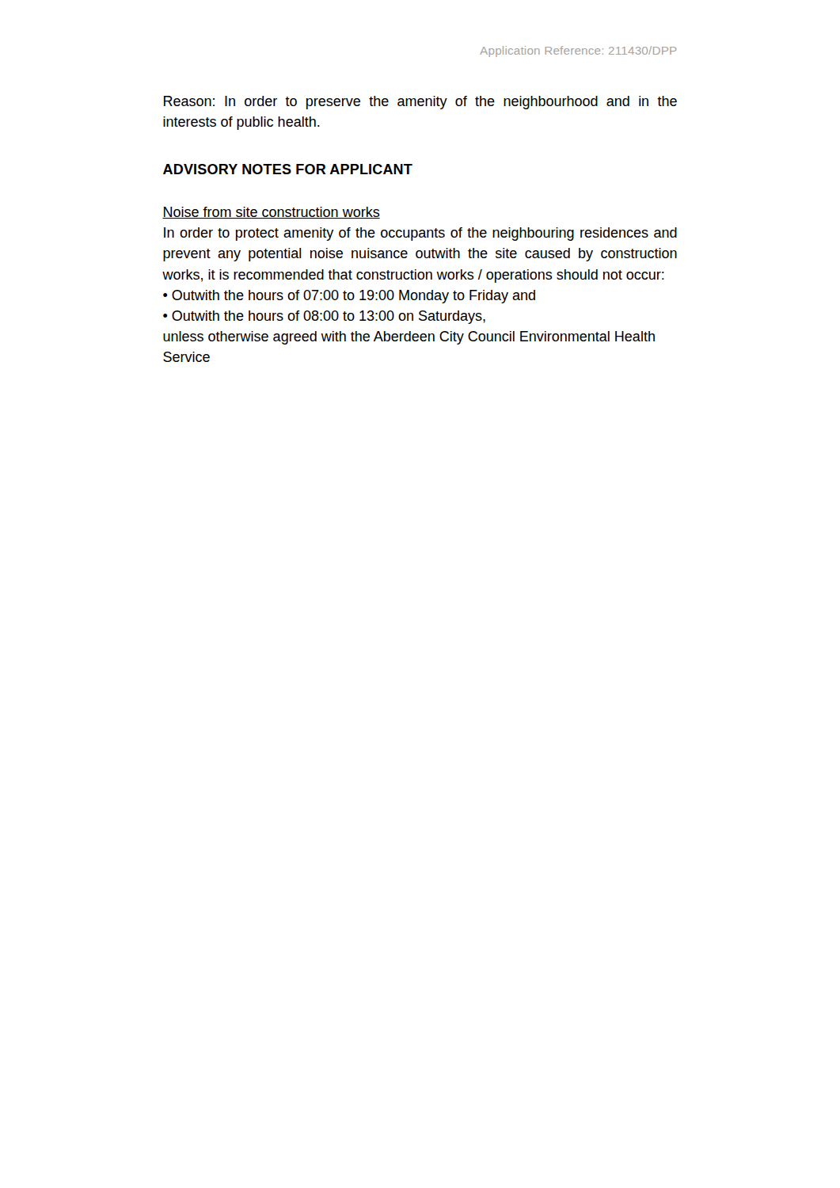Application Reference: 211430/DPP
Reason: In order to preserve the amenity of the neighbourhood and in the interests of public health.
ADVISORY NOTES FOR APPLICANT
Noise from site construction works
In order to protect amenity of the occupants of the neighbouring residences and prevent any potential noise nuisance outwith the site caused by construction works, it is recommended that construction works / operations should not occur:
• Outwith the hours of 07:00 to 19:00 Monday to Friday and
• Outwith the hours of 08:00 to 13:00 on Saturdays,
unless otherwise agreed with the Aberdeen City Council Environmental Health Service